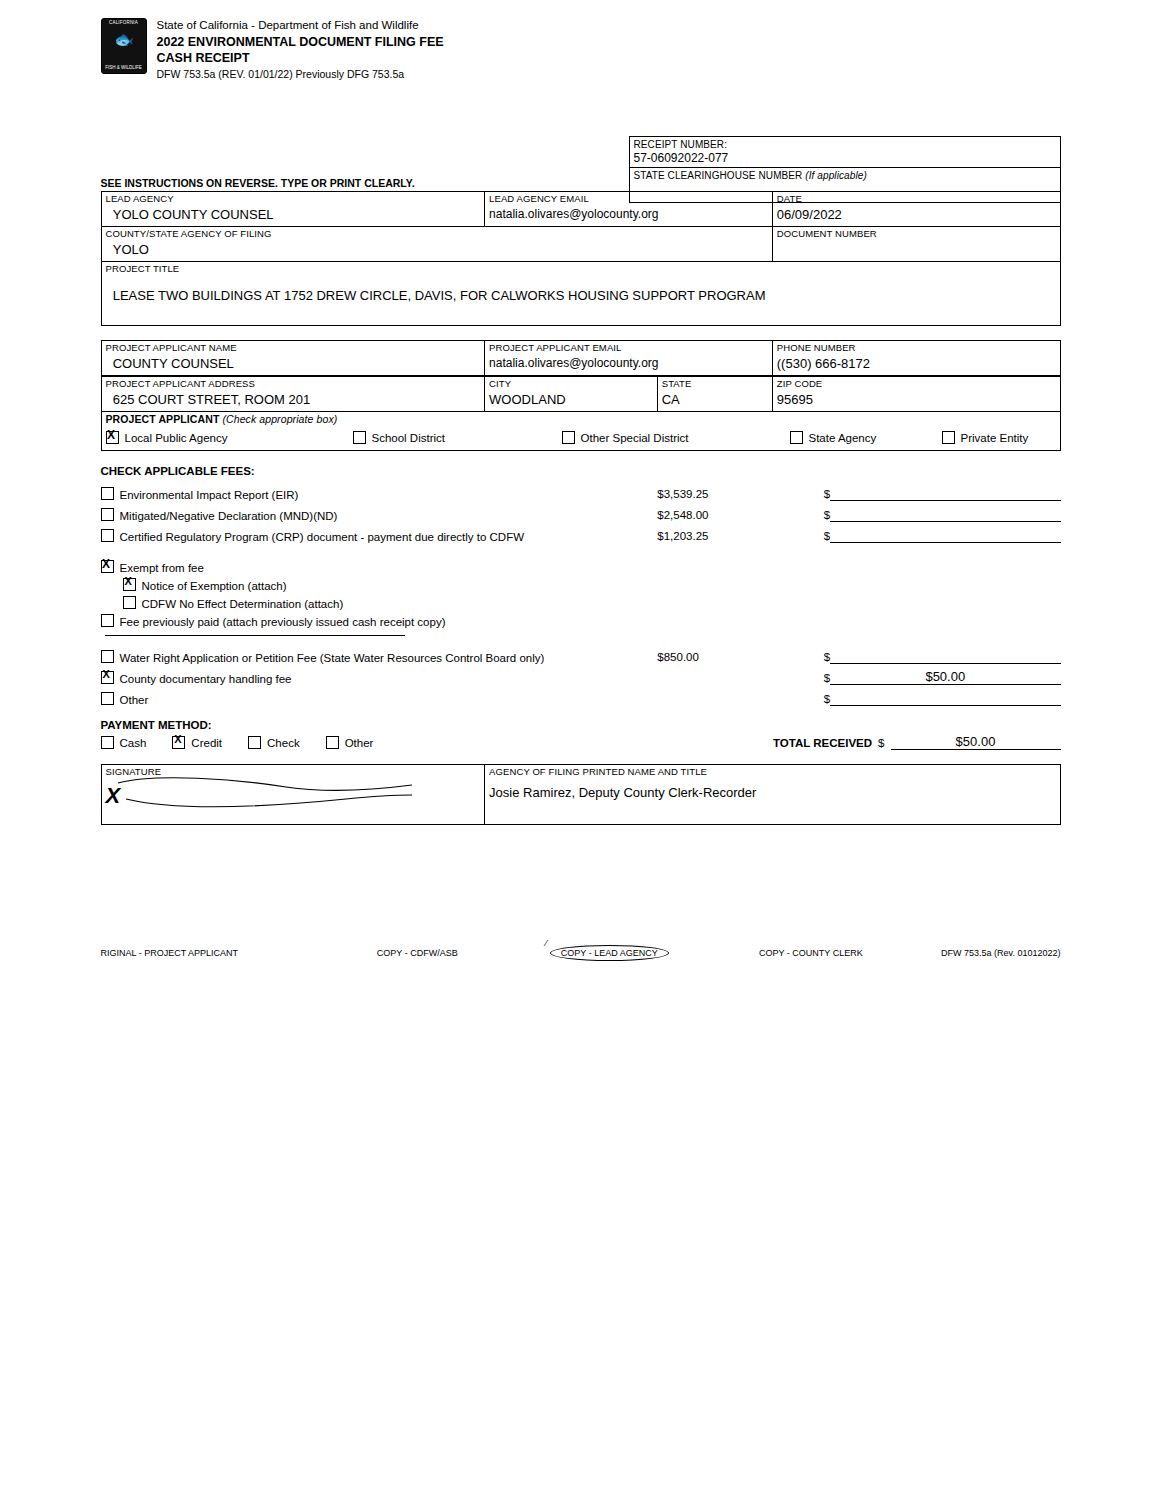CALIFORNIA
🐟
FISH & WILDLIFE
State of California - Department of Fish and Wildlife
2022 ENVIRONMENTAL DOCUMENT FILING FEE
CASH RECEIPT
DFW 753.5a (REV. 01/01/22) Previously DFG 753.5a
RECEIPT NUMBER:
57-06092022-077
STATE CLEARINGHOUSE NUMBER (If applicable)
SEE INSTRUCTIONS ON REVERSE. TYPE OR PRINT CLEARLY.
| LEAD AGENCY YOLO COUNTY COUNSEL | LEAD AGENCY EMAIL natalia.olivares@yolocounty.org | DATE 06/09/2022 |
| COUNTY/STATE AGENCY OF FILING YOLO | DOCUMENT NUMBER |
| PROJECT TITLE LEASE TWO BUILDINGS AT 1752 DREW CIRCLE, DAVIS, FOR CALWORKS HOUSING SUPPORT PROGRAM |
| PROJECT APPLICANT NAME COUNTY COUNSEL | PROJECT APPLICANT EMAIL natalia.olivares@yolocounty.org | PHONE NUMBER ((530) 666-8172 |
| PROJECT APPLICANT ADDRESS 625 COURT STREET, ROOM 201 | CITY WOODLAND | STATE CA | ZIP CODE 95695 |
| PROJECT APPLICANT (Check appropriate box) Local Public Agency School District Other Special District State Agency Private Entity |
CHECK APPLICABLE FEES:
| Environmental Impact Report (EIR) | $3,539.25 | $ | |
| Mitigated/Negative Declaration (MND)(ND) | $2,548.00 | $ | |
| Certified Regulatory Program (CRP) document - payment due directly to CDFW | $1,203.25 | $ | |
Exempt from fee
Notice of Exemption (attach)
CDFW No Effect Determination (attach)
Fee previously paid (attach previously issued cash receipt copy)
| Water Right Application or Petition Fee (State Water Resources Control Board only) | $850.00 | $ | |
| County documentary handling fee | | $ | $50.00 |
| Other | | $ | |
PAYMENT METHOD:
Cash
Credit
Check
Other
TOTAL RECEIVED $ $50.00
| SIGNATURE X | AGENCY OF FILING PRINTED NAME AND TITLE Josie Ramirez, Deputy County Clerk-Recorder |
RIGINAL - PROJECT APPLICANT
COPY - CDFW/ASB
 ⁄COPY - LEAD AGENCY
COPY - COUNTY CLERK
DFW 753.5a (Rev. 01012022)